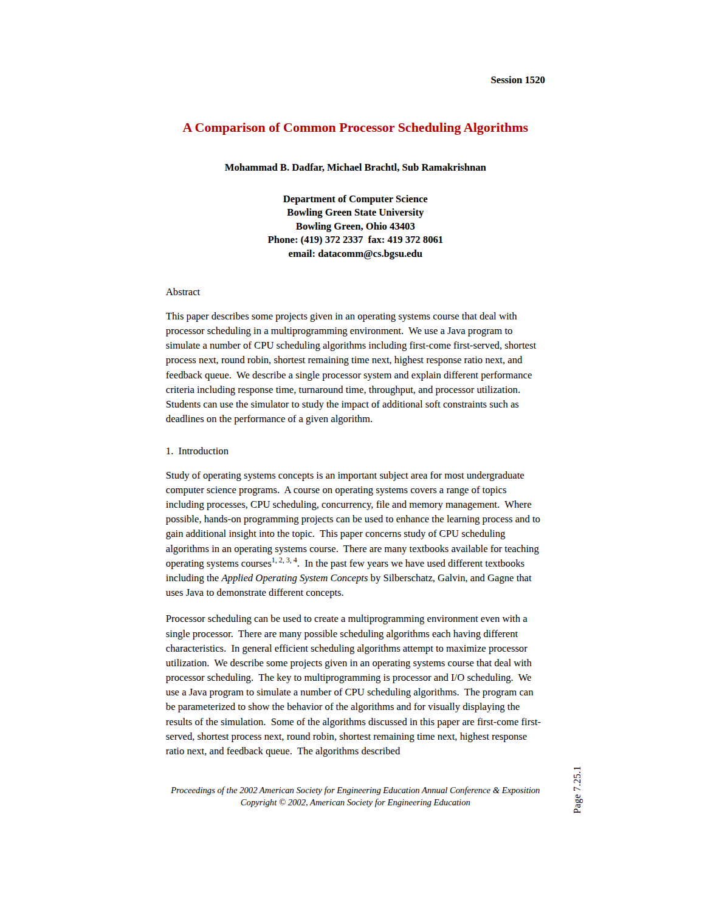Session 1520
A Comparison of Common Processor Scheduling Algorithms
Mohammad B. Dadfar, Michael Brachtl, Sub Ramakrishnan
Department of Computer Science
Bowling Green State University
Bowling Green, Ohio 43403
Phone: (419) 372 2337 fax: 419 372 8061
email: datacomm@cs.bgsu.edu
Abstract
This paper describes some projects given in an operating systems course that deal with processor scheduling in a multiprogramming environment. We use a Java program to simulate a number of CPU scheduling algorithms including first-come first-served, shortest process next, round robin, shortest remaining time next, highest response ratio next, and feedback queue. We describe a single processor system and explain different performance criteria including response time, turnaround time, throughput, and processor utilization. Students can use the simulator to study the impact of additional soft constraints such as deadlines on the performance of a given algorithm.
1. Introduction
Study of operating systems concepts is an important subject area for most undergraduate computer science programs. A course on operating systems covers a range of topics including processes, CPU scheduling, concurrency, file and memory management. Where possible, hands-on programming projects can be used to enhance the learning process and to gain additional insight into the topic. This paper concerns study of CPU scheduling algorithms in an operating systems course. There are many textbooks available for teaching operating systems courses1, 2, 3, 4. In the past few years we have used different textbooks including the Applied Operating System Concepts by Silberschatz, Galvin, and Gagne that uses Java to demonstrate different concepts.
Processor scheduling can be used to create a multiprogramming environment even with a single processor. There are many possible scheduling algorithms each having different characteristics. In general efficient scheduling algorithms attempt to maximize processor utilization. We describe some projects given in an operating systems course that deal with processor scheduling. The key to multiprogramming is processor and I/O scheduling. We use a Java program to simulate a number of CPU scheduling algorithms. The program can be parameterized to show the behavior of the algorithms and for visually displaying the results of the simulation. Some of the algorithms discussed in this paper are first-come first-served, shortest process next, round robin, shortest remaining time next, highest response ratio next, and feedback queue. The algorithms described
Proceedings of the 2002 American Society for Engineering Education Annual Conference & Exposition
Copyright © 2002, American Society for Engineering Education
Page 7.25.1